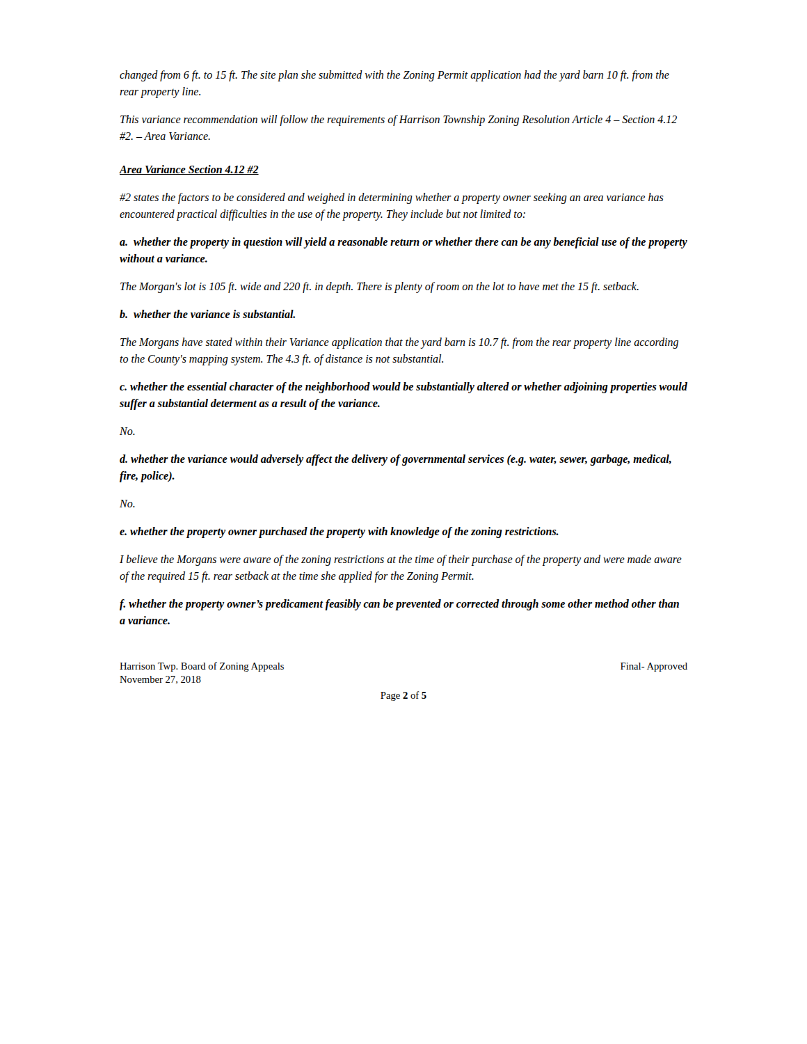changed from 6 ft. to 15 ft. The site plan she submitted with the Zoning Permit application had the yard barn 10 ft. from the rear property line.
This variance recommendation will follow the requirements of Harrison Township Zoning Resolution Article 4 – Section 4.12 #2. – Area Variance.
Area Variance Section 4.12 #2
#2 states the factors to be considered and weighed in determining whether a property owner seeking an area variance has encountered practical difficulties in the use of the property. They include but not limited to:
a. whether the property in question will yield a reasonable return or whether there can be any beneficial use of the property without a variance.
The Morgan's lot is 105 ft. wide and 220 ft. in depth. There is plenty of room on the lot to have met the 15 ft. setback.
b. whether the variance is substantial.
The Morgans have stated within their Variance application that the yard barn is 10.7 ft. from the rear property line according to the County's mapping system. The 4.3 ft. of distance is not substantial.
c. whether the essential character of the neighborhood would be substantially altered or whether adjoining properties would suffer a substantial determent as a result of the variance.
No.
d. whether the variance would adversely affect the delivery of governmental services (e.g. water, sewer, garbage, medical, fire, police).
No.
e. whether the property owner purchased the property with knowledge of the zoning restrictions.
I believe the Morgans were aware of the zoning restrictions at the time of their purchase of the property and were made aware of the required 15 ft. rear setback at the time she applied for the Zoning Permit.
f. whether the property owner’s predicament feasibly can be prevented or corrected through some other method other than a variance.
Harrison Twp. Board of Zoning Appeals
November 27, 2018
Final- Approved
Page 2 of 5